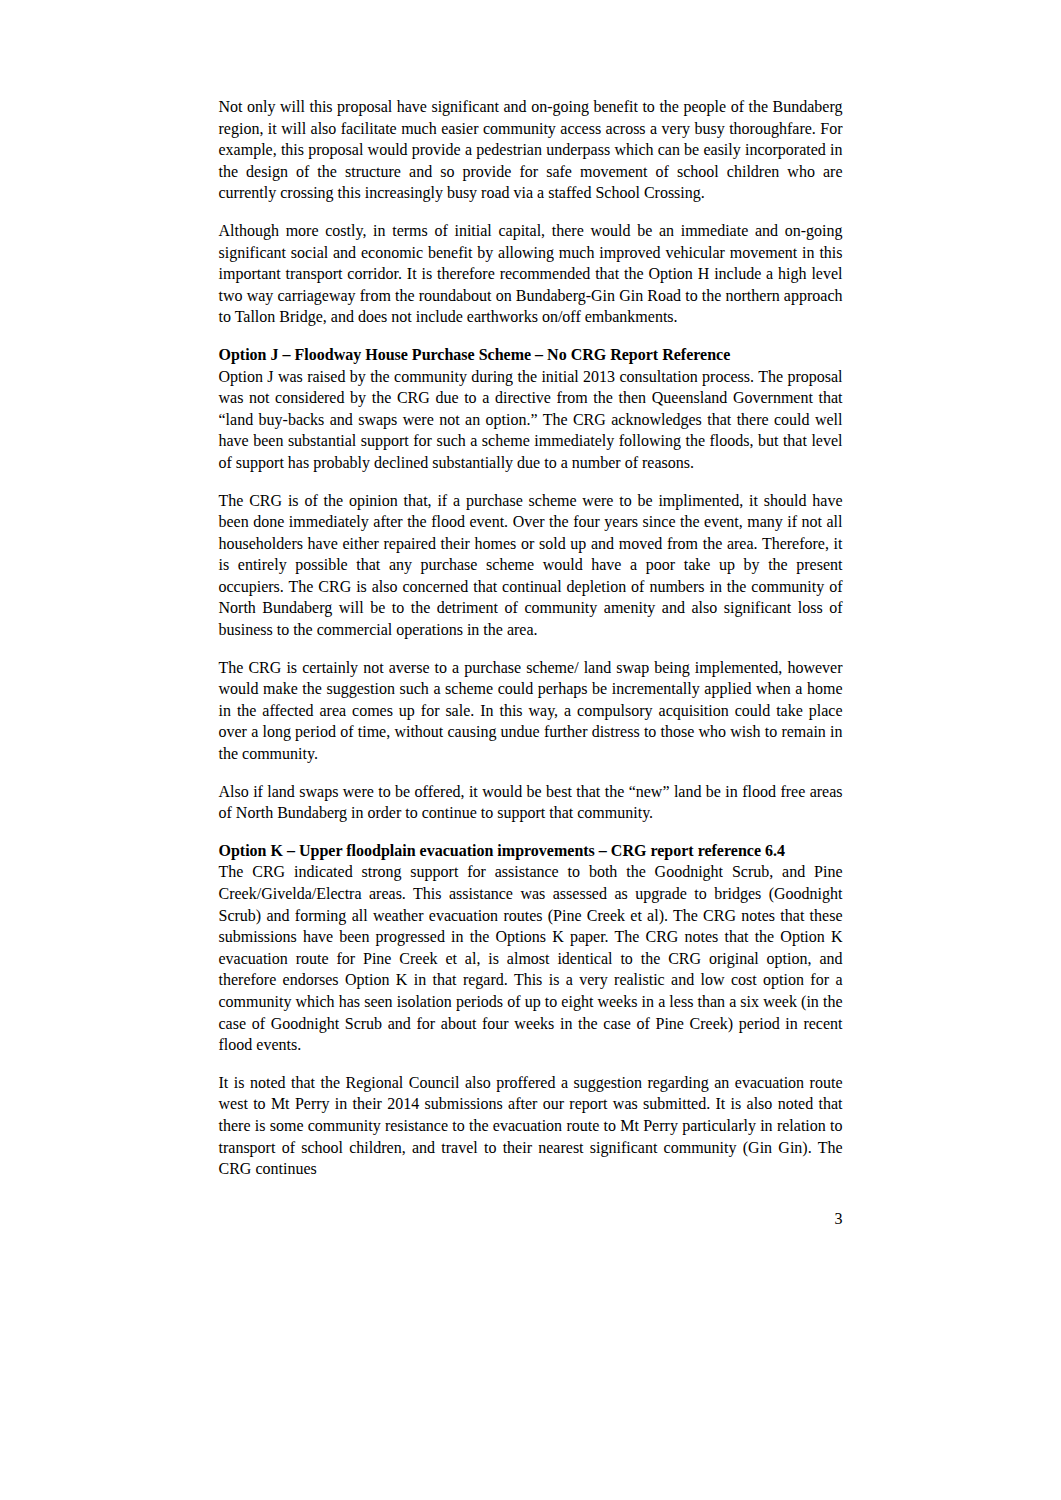Not only will this proposal have significant and on-going benefit to the people of the Bundaberg region, it will also facilitate much easier community access across a very busy thoroughfare. For example, this proposal would provide a pedestrian underpass which can be easily incorporated in the design of the structure and so provide for safe movement of school children who are currently crossing this increasingly busy road via a staffed School Crossing.
Although more costly, in terms of initial capital, there would be an immediate and on-going significant social and economic benefit by allowing much improved vehicular movement in this important transport corridor. It is therefore recommended that the Option H include a high level two way carriageway from the roundabout on Bundaberg-Gin Gin Road to the northern approach to Tallon Bridge, and does not include earthworks on/off embankments.
Option J – Floodway House Purchase Scheme – No CRG Report Reference
Option J was raised by the community during the initial 2013 consultation process. The proposal was not considered by the CRG due to a directive from the then Queensland Government that “land buy-backs and swaps were not an option.” The CRG acknowledges that there could well have been substantial support for such a scheme immediately following the floods, but that level of support has probably declined substantially due to a number of reasons.
The CRG is of the opinion that, if a purchase scheme were to be implimented, it should have been done immediately after the flood event. Over the four years since the event, many if not all householders have either repaired their homes or sold up and moved from the area. Therefore, it is entirely possible that any purchase scheme would have a poor take up by the present occupiers. The CRG is also concerned that continual depletion of numbers in the community of North Bundaberg will be to the detriment of community amenity and also significant loss of business to the commercial operations in the area.
The CRG is certainly not averse to a purchase scheme/ land swap being implemented, however would make the suggestion such a scheme could perhaps be incrementally applied when a home in the affected area comes up for sale. In this way, a compulsory acquisition could take place over a long period of time, without causing undue further distress to those who wish to remain in the community.
Also if land swaps were to be offered, it would be best that the “new” land be in flood free areas of North Bundaberg in order to continue to support that community.
Option K – Upper floodplain evacuation improvements – CRG report reference 6.4
The CRG indicated strong support for assistance to both the Goodnight Scrub, and Pine Creek/Givelda/Electra areas. This assistance was assessed as upgrade to bridges (Goodnight Scrub) and forming all weather evacuation routes (Pine Creek et al). The CRG notes that these submissions have been progressed in the Options K paper. The CRG notes that the Option K evacuation route for Pine Creek et al, is almost identical to the CRG original option, and therefore endorses Option K in that regard. This is a very realistic and low cost option for a community which has seen isolation periods of up to eight weeks in a less than a six week (in the case of Goodnight Scrub and for about four weeks in the case of Pine Creek) period in recent flood events.
It is noted that the Regional Council also proffered a suggestion regarding an evacuation route west to Mt Perry in their 2014 submissions after our report was submitted. It is also noted that there is some community resistance to the evacuation route to Mt Perry particularly in relation to transport of school children, and travel to their nearest significant community (Gin Gin). The CRG continues
3